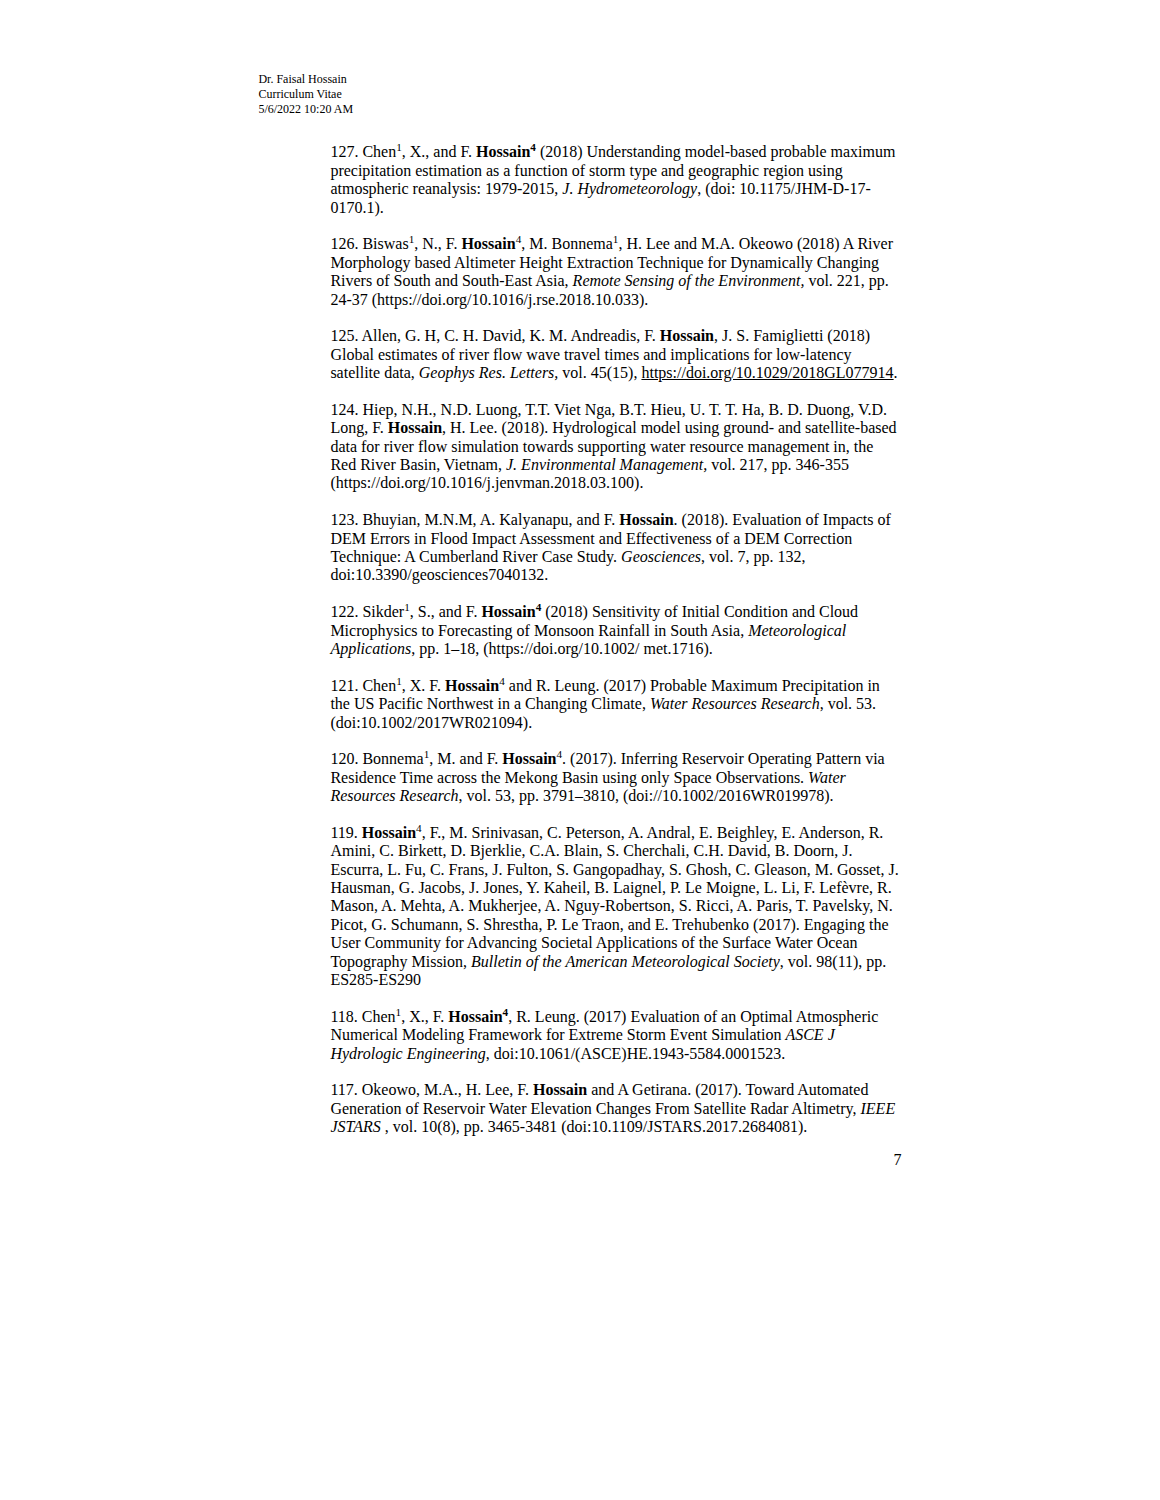Dr. Faisal Hossain
Curriculum Vitae
5/6/2022 10:20 AM
127. Chen1, X., and F. Hossain4 (2018) Understanding model-based probable maximum precipitation estimation as a function of storm type and geographic region using atmospheric reanalysis: 1979-2015, J. Hydrometeorology, (doi: 10.1175/JHM-D-17-0170.1).
126. Biswas1, N., F. Hossain4, M. Bonnema1, H. Lee and M.A. Okeowo (2018) A River Morphology based Altimeter Height Extraction Technique for Dynamically Changing Rivers of South and South-East Asia, Remote Sensing of the Environment, vol. 221, pp. 24-37 (https://doi.org/10.1016/j.rse.2018.10.033).
125. Allen, G. H, C. H. David, K. M. Andreadis, F. Hossain, J. S. Famiglietti (2018) Global estimates of river flow wave travel times and implications for low-latency satellite data, Geophys Res. Letters, vol. 45(15), https://doi.org/10.1029/2018GL077914.
124. Hiep, N.H., N.D. Luong, T.T. Viet Nga, B.T. Hieu, U. T. T. Ha, B. D. Duong, V.D. Long, F. Hossain, H. Lee. (2018). Hydrological model using ground- and satellite-based data for river flow simulation towards supporting water resource management in, the Red River Basin, Vietnam, J. Environmental Management, vol. 217, pp. 346-355 (https://doi.org/10.1016/j.jenvman.2018.03.100).
123. Bhuyian, M.N.M, A. Kalyanapu, and F. Hossain. (2018). Evaluation of Impacts of DEM Errors in Flood Impact Assessment and Effectiveness of a DEM Correction Technique: A Cumberland River Case Study. Geosciences, vol. 7, pp. 132, doi:10.3390/geosciences7040132.
122. Sikder1, S., and F. Hossain4 (2018) Sensitivity of Initial Condition and Cloud Microphysics to Forecasting of Monsoon Rainfall in South Asia, Meteorological Applications, pp. 1–18, (https://doi.org/10.1002/ met.1716).
121. Chen1, X. F. Hossain4 and R. Leung. (2017) Probable Maximum Precipitation in the US Pacific Northwest in a Changing Climate, Water Resources Research, vol. 53. (doi:10.1002/2017WR021094).
120. Bonnema1, M. and F. Hossain4. (2017). Inferring Reservoir Operating Pattern via Residence Time across the Mekong Basin using only Space Observations. Water Resources Research, vol. 53, pp. 3791–3810, (doi://10.1002/2016WR019978).
119. Hossain4, F., M. Srinivasan, C. Peterson, A. Andral, E. Beighley, E. Anderson, R. Amini, C. Birkett, D. Bjerklie, C.A. Blain, S. Cherchali, C.H. David, B. Doorn, J. Escurra, L. Fu, C. Frans, J. Fulton, S. Gangopadhay, S. Ghosh, C. Gleason, M. Gosset, J. Hausman, G. Jacobs, J. Jones, Y. Kaheil, B. Laignel, P. Le Moigne, L. Li, F. Lefèvre, R. Mason, A. Mehta, A. Mukherjee, A. Nguy-Robertson, S. Ricci, A. Paris, T. Pavelsky, N. Picot, G. Schumann, S. Shrestha, P. Le Traon, and E. Trehubenko (2017). Engaging the User Community for Advancing Societal Applications of the Surface Water Ocean Topography Mission, Bulletin of the American Meteorological Society, vol. 98(11), pp. ES285-ES290
118. Chen1, X., F. Hossain4, R. Leung. (2017) Evaluation of an Optimal Atmospheric Numerical Modeling Framework for Extreme Storm Event Simulation ASCE J Hydrologic Engineering, doi:10.1061/(ASCE)HE.1943-5584.0001523.
117. Okeowo, M.A., H. Lee, F. Hossain and A Getirana. (2017). Toward Automated Generation of Reservoir Water Elevation Changes From Satellite Radar Altimetry, IEEE JSTARS , vol. 10(8), pp. 3465-3481 (doi:10.1109/JSTARS.2017.2684081).
7